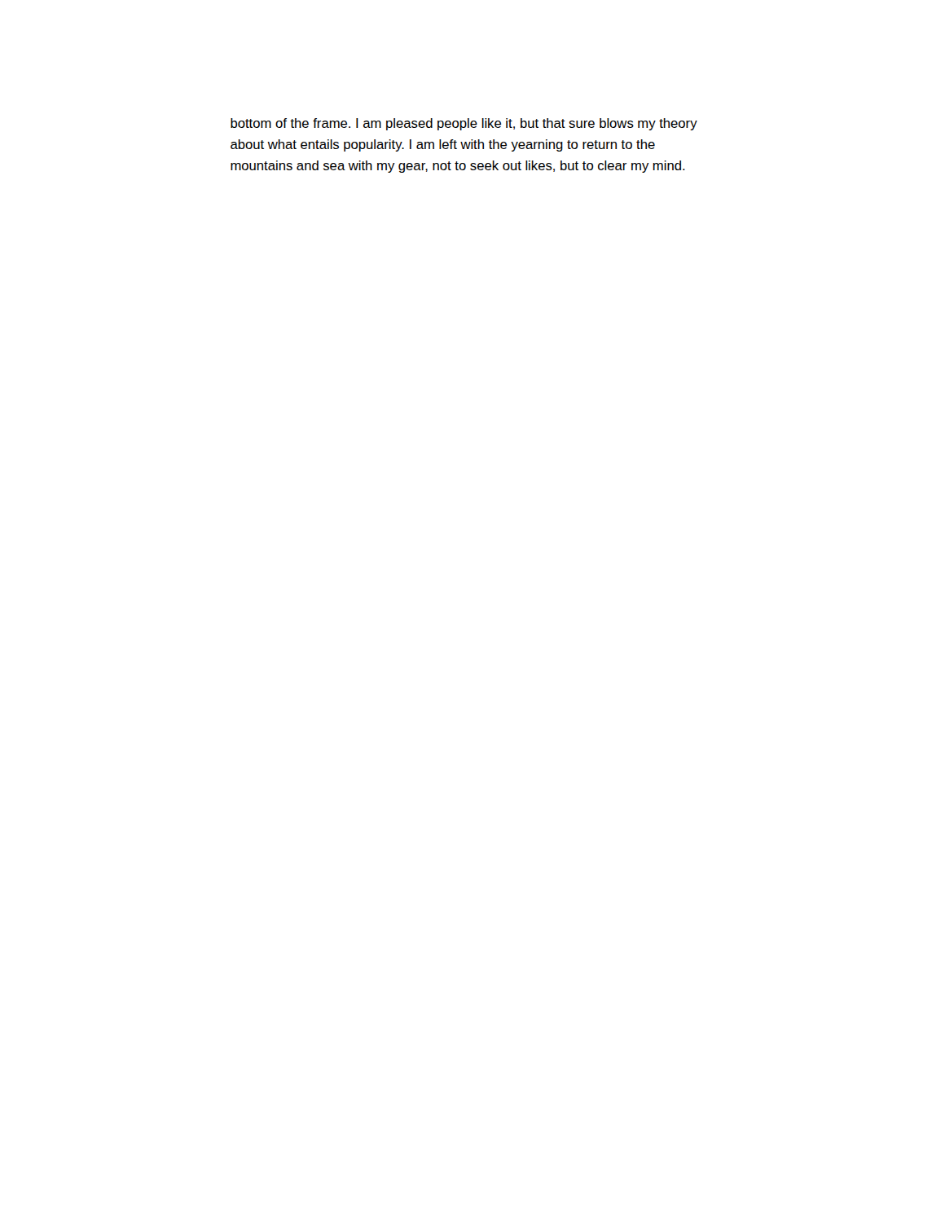bottom of the frame. I am pleased people like it, but that sure blows my theory about what entails popularity. I am left with the yearning to return to the mountains and sea with my gear, not to seek out likes, but to clear my mind.